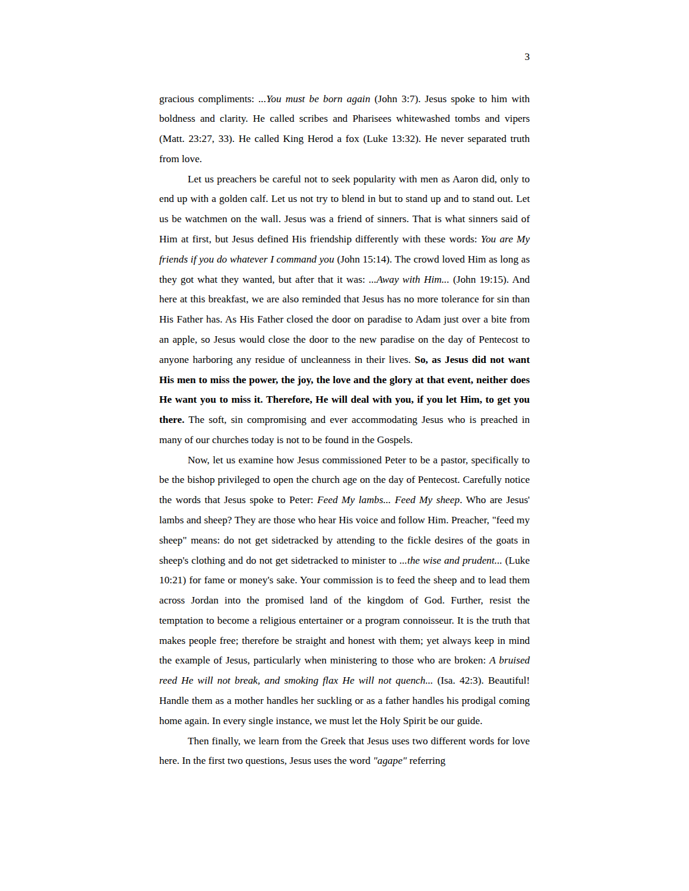3
gracious compliments: ...You must be born again (John 3:7). Jesus spoke to him with boldness and clarity. He called scribes and Pharisees whitewashed tombs and vipers (Matt. 23:27, 33). He called King Herod a fox (Luke 13:32). He never separated truth from love.
Let us preachers be careful not to seek popularity with men as Aaron did, only to end up with a golden calf. Let us not try to blend in but to stand up and to stand out. Let us be watchmen on the wall. Jesus was a friend of sinners. That is what sinners said of Him at first, but Jesus defined His friendship differently with these words: You are My friends if you do whatever I command you (John 15:14). The crowd loved Him as long as they got what they wanted, but after that it was: ...Away with Him... (John 19:15). And here at this breakfast, we are also reminded that Jesus has no more tolerance for sin than His Father has. As His Father closed the door on paradise to Adam just over a bite from an apple, so Jesus would close the door to the new paradise on the day of Pentecost to anyone harboring any residue of uncleanness in their lives. So, as Jesus did not want His men to miss the power, the joy, the love and the glory at that event, neither does He want you to miss it. Therefore, He will deal with you, if you let Him, to get you there. The soft, sin compromising and ever accommodating Jesus who is preached in many of our churches today is not to be found in the Gospels.
Now, let us examine how Jesus commissioned Peter to be a pastor, specifically to be the bishop privileged to open the church age on the day of Pentecost. Carefully notice the words that Jesus spoke to Peter: Feed My lambs... Feed My sheep. Who are Jesus' lambs and sheep? They are those who hear His voice and follow Him. Preacher, "feed my sheep" means: do not get sidetracked by attending to the fickle desires of the goats in sheep's clothing and do not get sidetracked to minister to ...the wise and prudent... (Luke 10:21) for fame or money's sake. Your commission is to feed the sheep and to lead them across Jordan into the promised land of the kingdom of God. Further, resist the temptation to become a religious entertainer or a program connoisseur. It is the truth that makes people free; therefore be straight and honest with them; yet always keep in mind the example of Jesus, particularly when ministering to those who are broken: A bruised reed He will not break, and smoking flax He will not quench... (Isa. 42:3). Beautiful! Handle them as a mother handles her suckling or as a father handles his prodigal coming home again. In every single instance, we must let the Holy Spirit be our guide.
Then finally, we learn from the Greek that Jesus uses two different words for love here. In the first two questions, Jesus uses the word "agape" referring